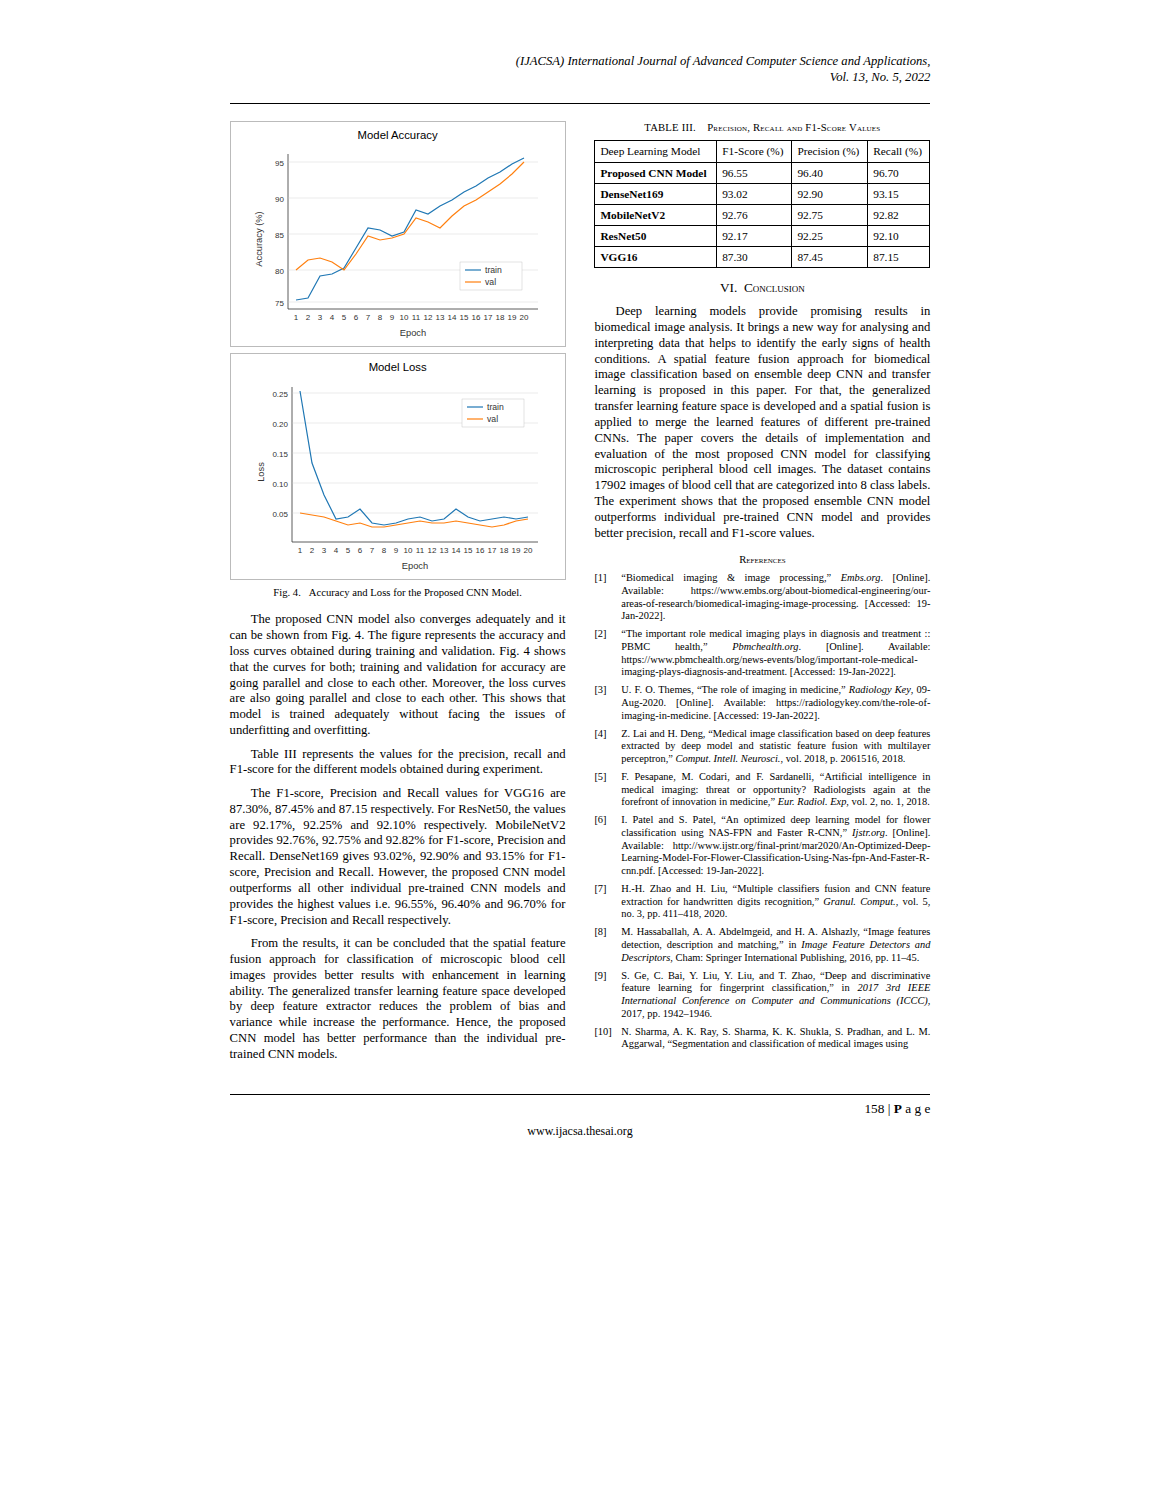(IJACSA) International Journal of Advanced Computer Science and Applications,
Vol. 13, No. 5, 2022
Model Accuracy
95 90 85 80 75 1 2 3 4 5 6 7 8 9 10 11 12 13 14 15 16 17 18 19 20 Epoch Accuracy (%) train val
Model Loss
0.25 0.20 0.15 0.10 0.05 1 2 3 4 5 6 7 8 9 10 11 12 13 14 15 16 17 18 19 20 Epoch Loss train val
Fig. 4. Accuracy and Loss for the Proposed CNN Model.
The proposed CNN model also converges adequately and it can be shown from Fig. 4. The figure represents the accuracy and loss curves obtained during training and validation. Fig. 4 shows that the curves for both; training and validation for accuracy are going parallel and close to each other. Moreover, the loss curves are also going parallel and close to each other. This shows that model is trained adequately without facing the issues of underfitting and overfitting.
Table III represents the values for the precision, recall and F1-score for the different models obtained during experiment.
The F1-score, Precision and Recall values for VGG16 are 87.30%, 87.45% and 87.15 respectively. For ResNet50, the values are 92.17%, 92.25% and 92.10% respectively. MobileNetV2 provides 92.76%, 92.75% and 92.82% for F1-score, Precision and Recall. DenseNet169 gives 93.02%, 92.90% and 93.15% for F1-score, Precision and Recall. However, the proposed CNN model outperforms all other individual pre-trained CNN models and provides the highest values i.e. 96.55%, 96.40% and 96.70% for F1-score, Precision and Recall respectively.
From the results, it can be concluded that the spatial feature fusion approach for classification of microscopic blood cell images provides better results with enhancement in learning ability. The generalized transfer learning feature space developed by deep feature extractor reduces the problem of bias and variance while increase the performance. Hence, the proposed CNN model has better performance than the individual pre-trained CNN models.
TABLE III. Precision, Recall and F1-Score Values
| Deep Learning Model | F1-Score (%) | Precision (%) | Recall (%) |
| --- | --- | --- | --- |
| Proposed CNN Model | 96.55 | 96.40 | 96.70 |
| DenseNet169 | 93.02 | 92.90 | 93.15 |
| MobileNetV2 | 92.76 | 92.75 | 92.82 |
| ResNet50 | 92.17 | 92.25 | 92.10 |
| VGG16 | 87.30 | 87.45 | 87.15 |
VI. Conclusion
Deep learning models provide promising results in biomedical image analysis. It brings a new way for analysing and interpreting data that helps to identify the early signs of health conditions. A spatial feature fusion approach for biomedical image classification based on ensemble deep CNN and transfer learning is proposed in this paper. For that, the generalized transfer learning feature space is developed and a spatial fusion is applied to merge the learned features of different pre-trained CNNs. The paper covers the details of implementation and evaluation of the most proposed CNN model for classifying microscopic peripheral blood cell images. The dataset contains 17902 images of blood cell that are categorized into 8 class labels. The experiment shows that the proposed ensemble CNN model outperforms individual pre-trained CNN model and provides better precision, recall and F1-score values.
References
“Biomedical imaging & image processing,” Embs.org. [Online]. Available: https://www.embs.org/about-biomedical-engineering/our-areas-of-research/biomedical-imaging-image-processing. [Accessed: 19-Jan-2022].
“The important role medical imaging plays in diagnosis and treatment :: PBMC health,” Pbmchealth.org. [Online]. Available: https://www.pbmchealth.org/news-events/blog/important-role-medical-imaging-plays-diagnosis-and-treatment. [Accessed: 19-Jan-2022].
U. F. O. Themes, “The role of imaging in medicine,” Radiology Key, 09-Aug-2020. [Online]. Available: https://radiologykey.com/the-role-of-imaging-in-medicine. [Accessed: 19-Jan-2022].
Z. Lai and H. Deng, “Medical image classification based on deep features extracted by deep model and statistic feature fusion with multilayer perceptron,” Comput. Intell. Neurosci., vol. 2018, p. 2061516, 2018.
F. Pesapane, M. Codari, and F. Sardanelli, “Artificial intelligence in medical imaging: threat or opportunity? Radiologists again at the forefront of innovation in medicine,” Eur. Radiol. Exp, vol. 2, no. 1, 2018.
I. Patel and S. Patel, “An optimized deep learning model for flower classification using NAS-FPN and Faster R-CNN,” Ijstr.org. [Online]. Available: http://www.ijstr.org/final-print/mar2020/An-Optimized-Deep-Learning-Model-For-Flower-Classification-Using-Nas-fpn-And-Faster-R-cnn.pdf. [Accessed: 19-Jan-2022].
H.-H. Zhao and H. Liu, “Multiple classifiers fusion and CNN feature extraction for handwritten digits recognition,” Granul. Comput., vol. 5, no. 3, pp. 411–418, 2020.
M. Hassaballah, A. A. Abdelmgeid, and H. A. Alshazly, “Image features detection, description and matching,” in Image Feature Detectors and Descriptors, Cham: Springer International Publishing, 2016, pp. 11–45.
S. Ge, C. Bai, Y. Liu, Y. Liu, and T. Zhao, “Deep and discriminative feature learning for fingerprint classification,” in 2017 3rd IEEE International Conference on Computer and Communications (ICCC), 2017, pp. 1942–1946.
N. Sharma, A. K. Ray, S. Sharma, K. K. Shukla, S. Pradhan, and L. M. Aggarwal, “Segmentation and classification of medical images using
158 | P a g e
www.ijacsa.thesai.org